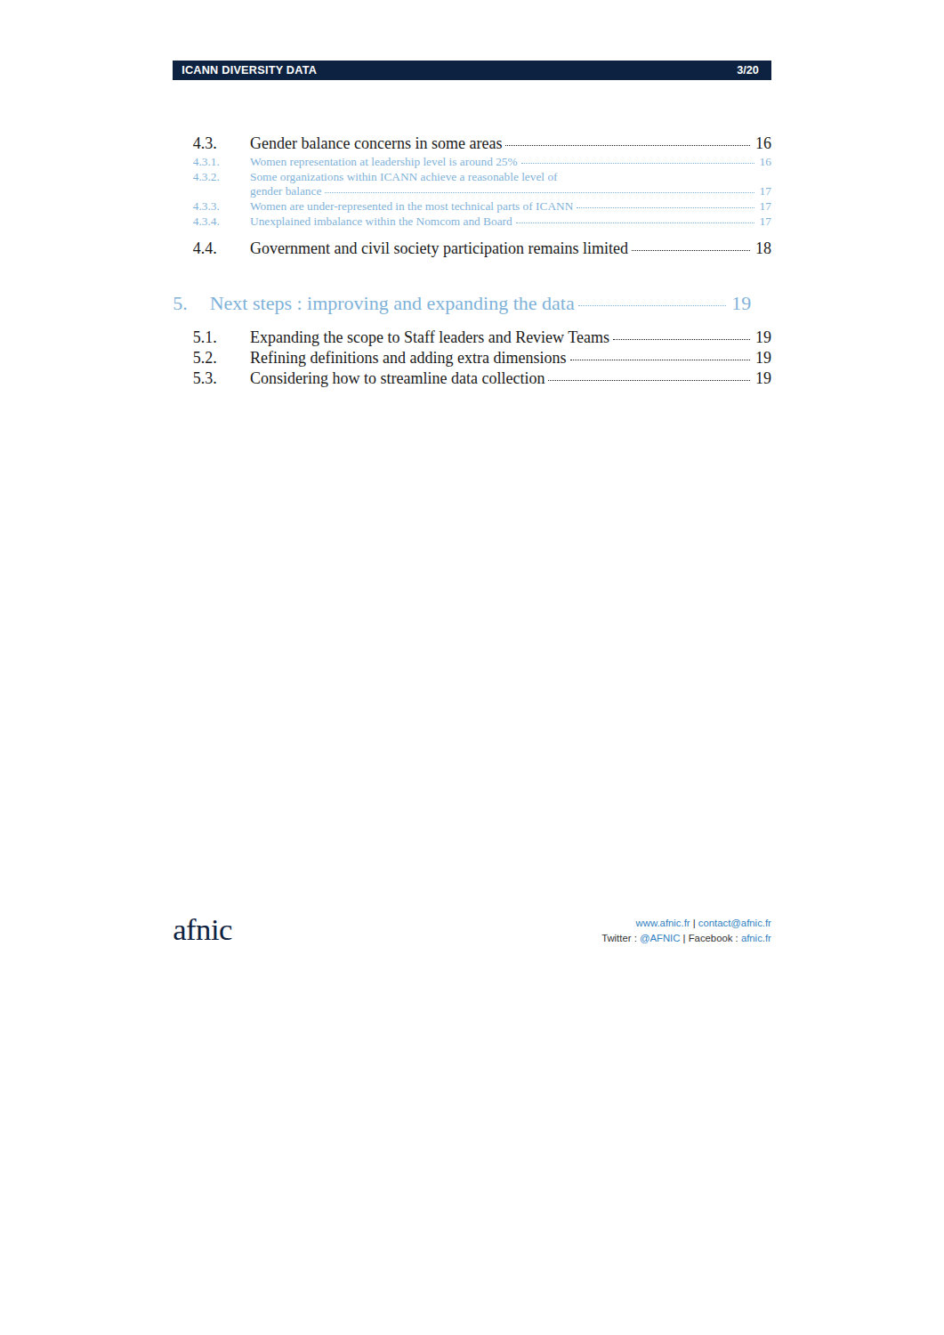ICANN DIVERSITY DATA
3/20
4.3. Gender balance concerns in some areas 16
4.3.1. Women representation at leadership level is around 25% 16
4.3.2. Some organizations within ICANN achieve a reasonable level of
gender balance 17
4.3.3. Women are under-represented in the most technical parts of ICANN 17
4.3.4. Unexplained imbalance within the Nomcom and Board 17
4.4. Government and civil society participation remains limited 18
5. Next steps : improving and expanding the data 19
5.1. Expanding the scope to Staff leaders and Review Teams 19
5.2. Refining definitions and adding extra dimensions 19
5.3. Considering how to streamline data collection 19
afnic
www.afnic.fr | contact@afnic.fr
Twitter : @AFNIC | Facebook : afnic.fr